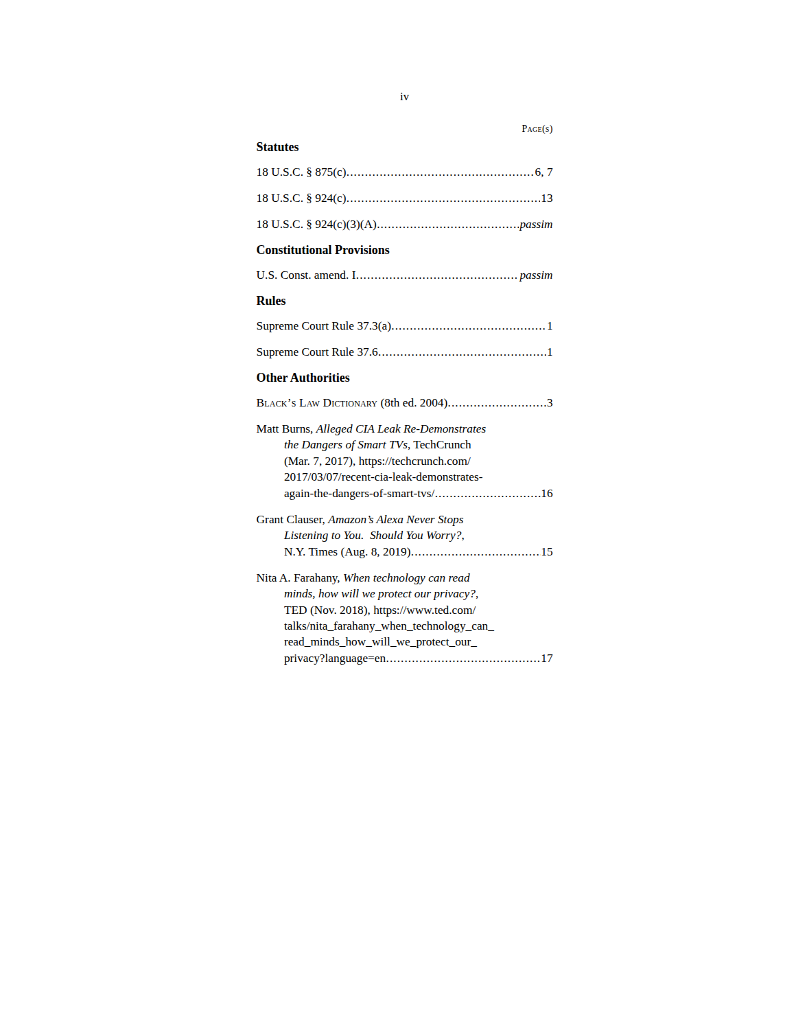iv
Page(s)
Statutes
18 U.S.C. § 875(c) 6, 7
18 U.S.C. § 924(c) 13
18 U.S.C. § 924(c)(3)(A) passim
Constitutional Provisions
U.S. Const. amend. I passim
Rules
Supreme Court Rule 37.3(a) 1
Supreme Court Rule 37.6 1
Other Authorities
Black’s Law Dictionary (8th ed. 2004) 3
Matt Burns, Alleged CIA Leak Re-Demonstrates
the Dangers of Smart TVs, TechCrunch
(Mar. 7, 2017), https://techcrunch.com/
2017/03/07/recent-cia-leak-demonstrates-
again-the-dangers-of-smart-tvs/ 16
Grant Clauser, Amazon’s Alexa Never Stops
Listening to You. Should You Worry?,
N.Y. Times (Aug. 8, 2019) 15
Nita A. Farahany, When technology can read
minds, how will we protect our privacy?,
TED (Nov. 2018), https://www.ted.com/
talks/nita_farahany_when_technology_can_
read_minds_how_will_we_protect_our_
privacy?language=en 17